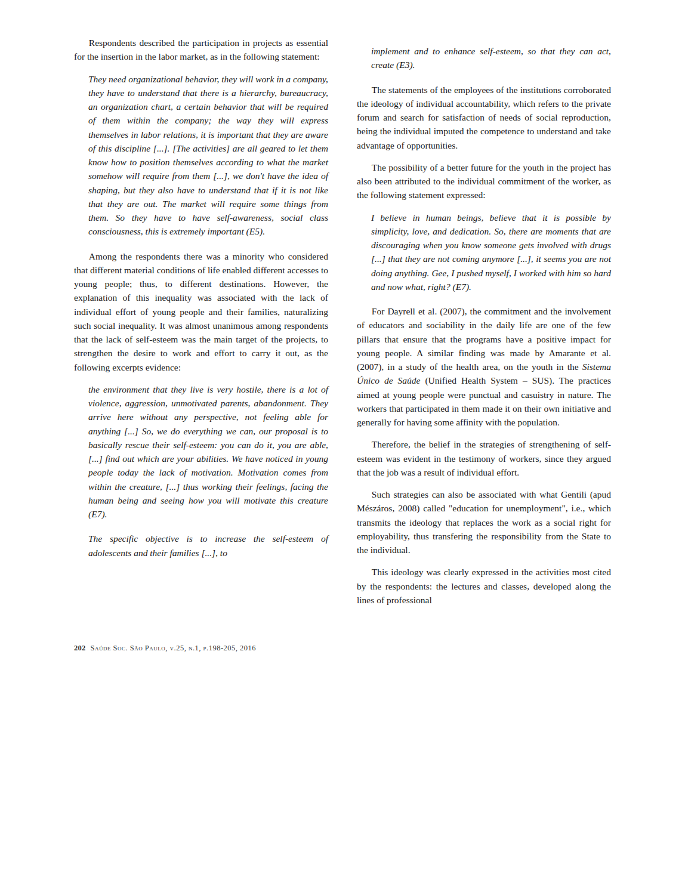Respondents described the participation in projects as essential for the insertion in the labor market, as in the following statement:
They need organizational behavior, they will work in a company, they have to understand that there is a hierarchy, bureaucracy, an organization chart, a certain behavior that will be required of them within the company; the way they will express themselves in labor relations, it is important that they are aware of this discipline [...]. [The activities] are all geared to let them know how to position themselves according to what the market somehow will require from them [...], we don't have the idea of shaping, but they also have to understand that if it is not like that they are out. The market will require some things from them. So they have to have self-awareness, social class consciousness, this is extremely important (E5).
Among the respondents there was a minority who considered that different material conditions of life enabled different accesses to young people; thus, to different destinations. However, the explanation of this inequality was associated with the lack of individual effort of young people and their families, naturalizing such social inequality. It was almost unanimous among respondents that the lack of self-esteem was the main target of the projects, to strengthen the desire to work and effort to carry it out, as the following excerpts evidence:
the environment that they live is very hostile, there is a lot of violence, aggression, unmotivated parents, abandonment. They arrive here without any perspective, not feeling able for anything [...] So, we do everything we can, our proposal is to basically rescue their self-esteem: you can do it, you are able, [...] find out which are your abilities. We have noticed in young people today the lack of motivation. Motivation comes from within the creature, [...] thus working their feelings, facing the human being and seeing how you will motivate this creature (E7).
The specific objective is to increase the self-esteem of adolescents and their families [...], to
implement and to enhance self-esteem, so that they can act, create (E3).
The statements of the employees of the institutions corroborated the ideology of individual accountability, which refers to the private forum and search for satisfaction of needs of social reproduction, being the individual imputed the competence to understand and take advantage of opportunities.
The possibility of a better future for the youth in the project has also been attributed to the individual commitment of the worker, as the following statement expressed:
I believe in human beings, believe that it is possible by simplicity, love, and dedication. So, there are moments that are discouraging when you know someone gets involved with drugs [...] that they are not coming anymore [...], it seems you are not doing anything. Gee, I pushed myself, I worked with him so hard and now what, right? (E7).
For Dayrell et al. (2007), the commitment and the involvement of educators and sociability in the daily life are one of the few pillars that ensure that the programs have a positive impact for young people. A similar finding was made by Amarante et al. (2007), in a study of the health area, on the youth in the Sistema Único de Saúde (Unified Health System – SUS). The practices aimed at young people were punctual and casuistry in nature. The workers that participated in them made it on their own initiative and generally for having some affinity with the population.
Therefore, the belief in the strategies of strengthening of self-esteem was evident in the testimony of workers, since they argued that the job was a result of individual effort.
Such strategies can also be associated with what Gentili (apud Mészáros, 2008) called "education for unemployment", i.e., which transmits the ideology that replaces the work as a social right for employability, thus transfering the responsibility from the State to the individual.
This ideology was clearly expressed in the activities most cited by the respondents: the lectures and classes, developed along the lines of professional
202 Saúde Soc. São Paulo, v.25, n.1, p.198-205, 2016